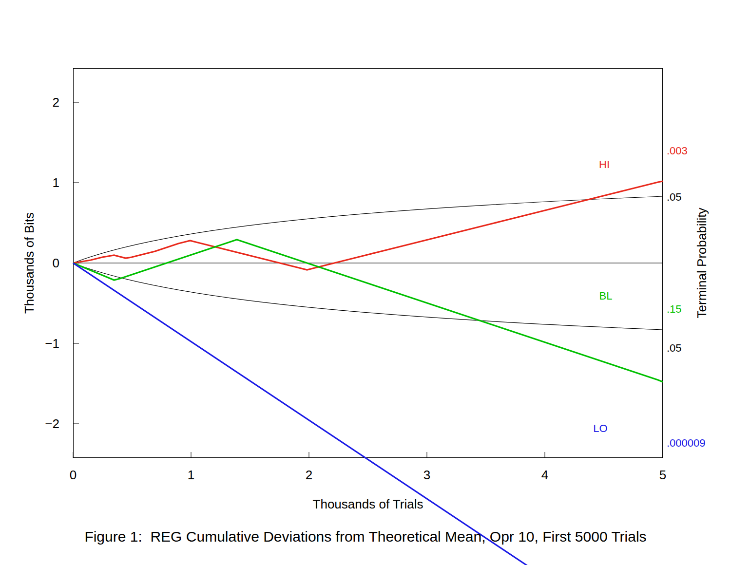Thousands of Bits
Terminal Probability
Thousands of Trials
2
1
0
−1
−2
0
1
2
3
4
5
.003
.05
.15
.05
.000009
HI
BL
LO
Figure 1: REG Cumulative Deviations from Theoretical Mean, Opr 10, First 5000 Trials